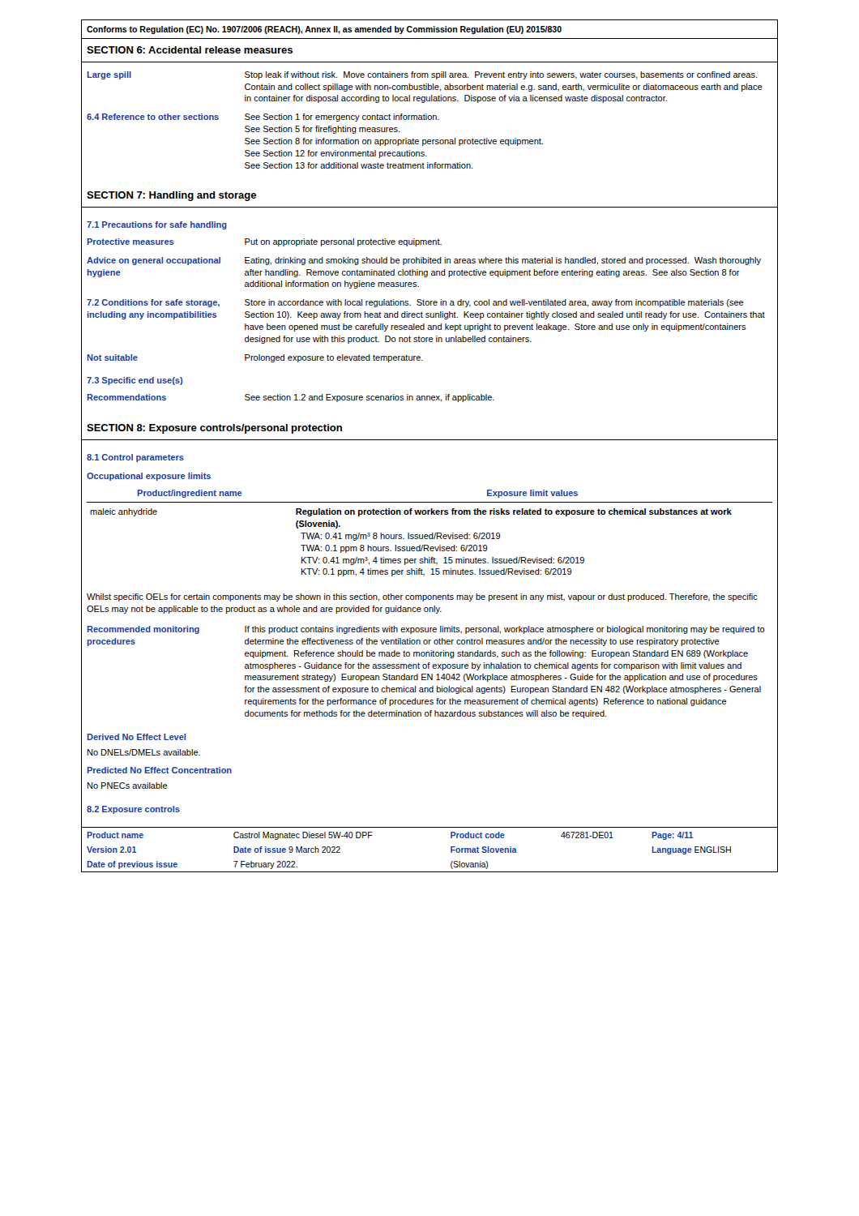Conforms to Regulation (EC) No. 1907/2006 (REACH), Annex II, as amended by Commission Regulation (EU) 2015/830
SECTION 6: Accidental release measures
| Large spill | Stop leak if without risk. Move containers from spill area. Prevent entry into sewers, water courses, basements or confined areas. Contain and collect spillage with non-combustible, absorbent material e.g. sand, earth, vermiculite or diatomaceous earth and place in container for disposal according to local regulations. Dispose of via a licensed waste disposal contractor. |
| 6.4 Reference to other sections | See Section 1 for emergency contact information. See Section 5 for firefighting measures. See Section 8 for information on appropriate personal protective equipment. See Section 12 for environmental precautions. See Section 13 for additional waste treatment information. |
SECTION 7: Handling and storage
7.1 Precautions for safe handling
| Protective measures | Put on appropriate personal protective equipment. |
| Advice on general occupational hygiene | Eating, drinking and smoking should be prohibited in areas where this material is handled, stored and processed. Wash thoroughly after handling. Remove contaminated clothing and protective equipment before entering eating areas. See also Section 8 for additional information on hygiene measures. |
| 7.2 Conditions for safe storage, including any incompatibilities | Store in accordance with local regulations. Store in a dry, cool and well-ventilated area, away from incompatible materials (see Section 10). Keep away from heat and direct sunlight. Keep container tightly closed and sealed until ready for use. Containers that have been opened must be carefully resealed and kept upright to prevent leakage. Store and use only in equipment/containers designed for use with this product. Do not store in unlabelled containers. |
| Not suitable | Prolonged exposure to elevated temperature. |
7.3 Specific end use(s)
| Recommendations | See section 1.2 and Exposure scenarios in annex, if applicable. |
SECTION 8: Exposure controls/personal protection
8.1 Control parameters
Occupational exposure limits
| Product/ingredient name | Exposure limit values |
| --- | --- |
| maleic anhydride | Regulation on protection of workers from the risks related to exposure to chemical substances at work (Slovenia). TWA: 0.41 mg/m³ 8 hours. Issued/Revised: 6/2019 TWA: 0.1 ppm 8 hours. Issued/Revised: 6/2019 KTV: 0.41 mg/m³, 4 times per shift, 15 minutes. Issued/Revised: 6/2019 KTV: 0.1 ppm, 4 times per shift, 15 minutes. Issued/Revised: 6/2019 |
Whilst specific OELs for certain components may be shown in this section, other components may be present in any mist, vapour or dust produced. Therefore, the specific OELs may not be applicable to the product as a whole and are provided for guidance only.
| Recommended monitoring procedures | If this product contains ingredients with exposure limits, personal, workplace atmosphere or biological monitoring may be required to determine the effectiveness of the ventilation or other control measures and/or the necessity to use respiratory protective equipment. Reference should be made to monitoring standards, such as the following: European Standard EN 689 (Workplace atmospheres - Guidance for the assessment of exposure by inhalation to chemical agents for comparison with limit values and measurement strategy) European Standard EN 14042 (Workplace atmospheres - Guide for the application and use of procedures for the assessment of exposure to chemical and biological agents) European Standard EN 482 (Workplace atmospheres - General requirements for the performance of procedures for the measurement of chemical agents) Reference to national guidance documents for methods for the determination of hazardous substances will also be required. |
Derived No Effect Level
No DNELs/DMELs available.
Predicted No Effect Concentration
No PNECs available
8.2 Exposure controls
| Product name | Castrol Magnatec Diesel 5W-40 DPF | Product code | 467281-DE01 | Page: 4/11 |
| Version 2.01 | Date of issue 9 March 2022 | Format Slovenia | | Language ENGLISH |
| Date of previous issue | 7 February 2022. | (Slovania) | | |